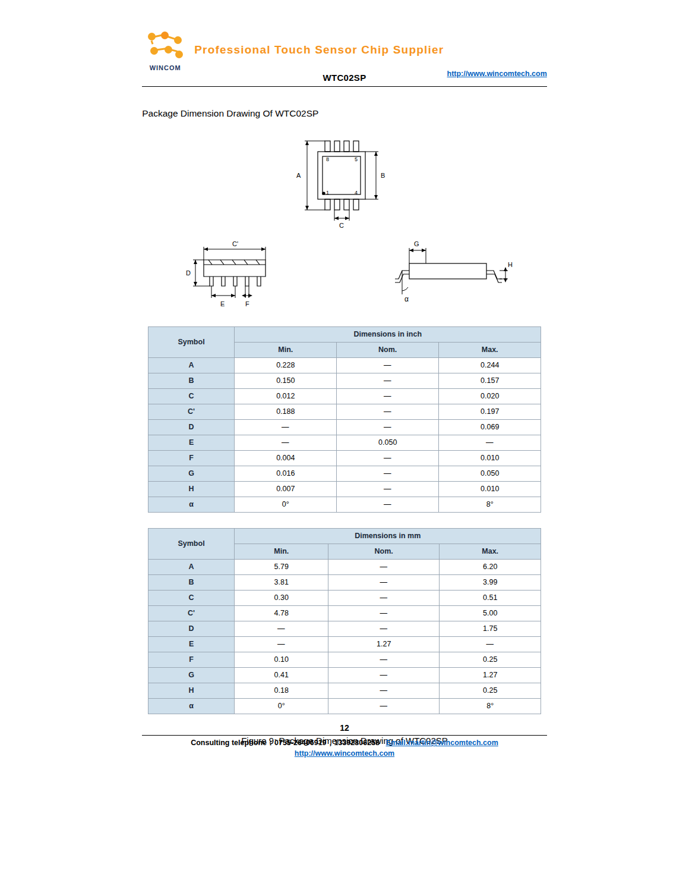WINCOM
Professional Touch Sensor Chip Supplier
http://www.wincomtech.com
WTC02SP
Package Dimension Drawing Of WTC02SP
8 5 1 4 A B C
C' D E F G H α
| Symbol | Dimensions in inch |
| --- | --- |
| Min. | Nom. | Max. |
| A | 0.228 | — | 0.244 |
| B | 0.150 | — | 0.157 |
| C | 0.012 | — | 0.020 |
| C' | 0.188 | — | 0.197 |
| D | — | — | 0.069 |
| E | — | 0.050 | — |
| F | 0.004 | — | 0.010 |
| G | 0.016 | — | 0.050 |
| H | 0.007 | — | 0.010 |
| α | 0° | — | 8° |
| Symbol | Dimensions in mm |
| --- | --- |
| Min. | Nom. | Max. |
| A | 5.79 | — | 6.20 |
| B | 3.81 | — | 3.99 |
| C | 0.30 | — | 0.51 |
| C' | 4.78 | — | 5.00 |
| D | — | — | 1.75 |
| E | — | 1.27 | — |
| F | 0.10 | — | 0.25 |
| G | 0.41 | — | 1.27 |
| H | 0.18 | — | 0.25 |
| α | 0° | — | 8° |
Figure 9: Package Dimension Drawing of WTC02SP
12
Consulting telephone：0755-26406919，13392806258 Email:martin@wincomtech.com
http://www.wincomtech.com